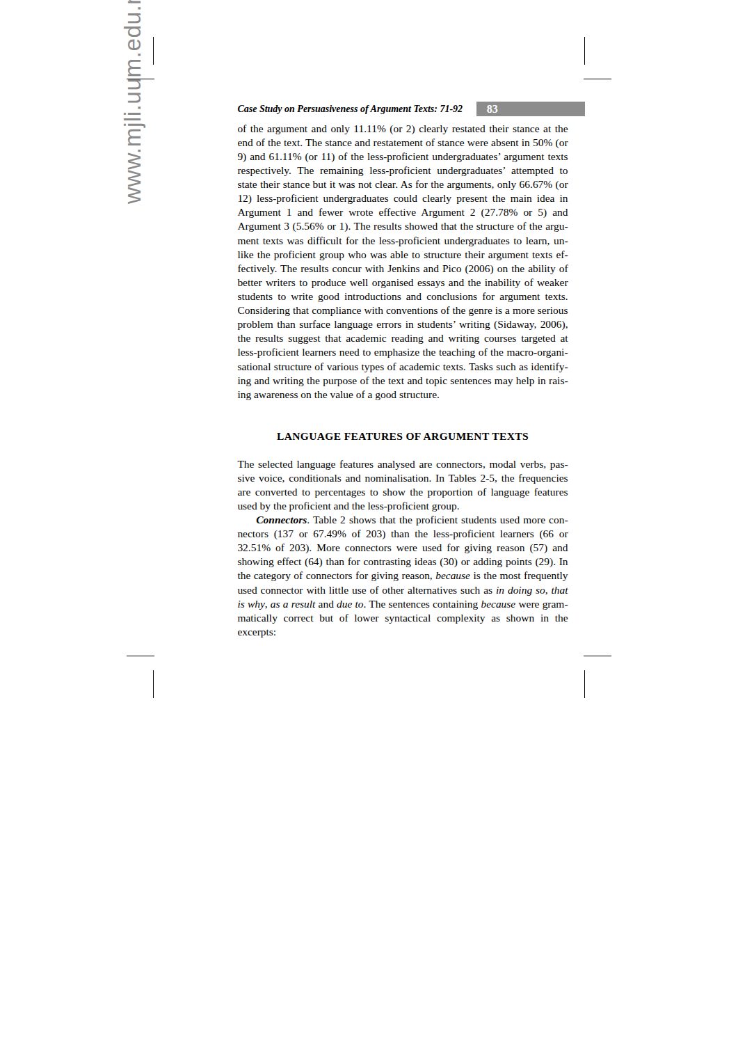www.mjli.uum.edu.my
Case Study on Persuasiveness of Argument Texts: 71-92
83
of the argument and only 11.11% (or 2) clearly restated their stance at the end of the text. The stance and restatement of stance were absent in 50% (or 9) and 61.11% (or 11) of the less-proficient undergraduates’ argument texts respectively. The remaining less-proficient undergraduates’ attempted to state their stance but it was not clear. As for the arguments, only 66.67% (or 12) less-proficient undergraduates could clearly present the main idea in Argument 1 and fewer wrote effective Argument 2 (27.78% or 5) and Argument 3 (5.56% or 1). The results showed that the structure of the argument texts was difficult for the less-proficient undergraduates to learn, unlike the proficient group who was able to structure their argument texts effectively. The results concur with Jenkins and Pico (2006) on the ability of better writers to produce well organised essays and the inability of weaker students to write good introductions and conclusions for argument texts. Considering that compliance with conventions of the genre is a more serious problem than surface language errors in students’ writing (Sidaway, 2006), the results suggest that academic reading and writing courses targeted at less-proficient learners need to emphasize the teaching of the macro-organisational structure of various types of academic texts. Tasks such as identifying and writing the purpose of the text and topic sentences may help in raising awareness on the value of a good structure.
LANGUAGE FEATURES OF ARGUMENT TEXTS
The selected language features analysed are connectors, modal verbs, passive voice, conditionals and nominalisation. In Tables 2-5, the frequencies are converted to percentages to show the proportion of language features used by the proficient and the less-proficient group.
Connectors. Table 2 shows that the proficient students used more connectors (137 or 67.49% of 203) than the less-proficient learners (66 or 32.51% of 203). More connectors were used for giving reason (57) and showing effect (64) than for contrasting ideas (30) or adding points (29). In the category of connectors for giving reason, because is the most frequently used connector with little use of other alternatives such as in doing so, that is why, as a result and due to. The sentences containing because were grammatically correct but of lower syntactical complexity as shown in the excerpts: